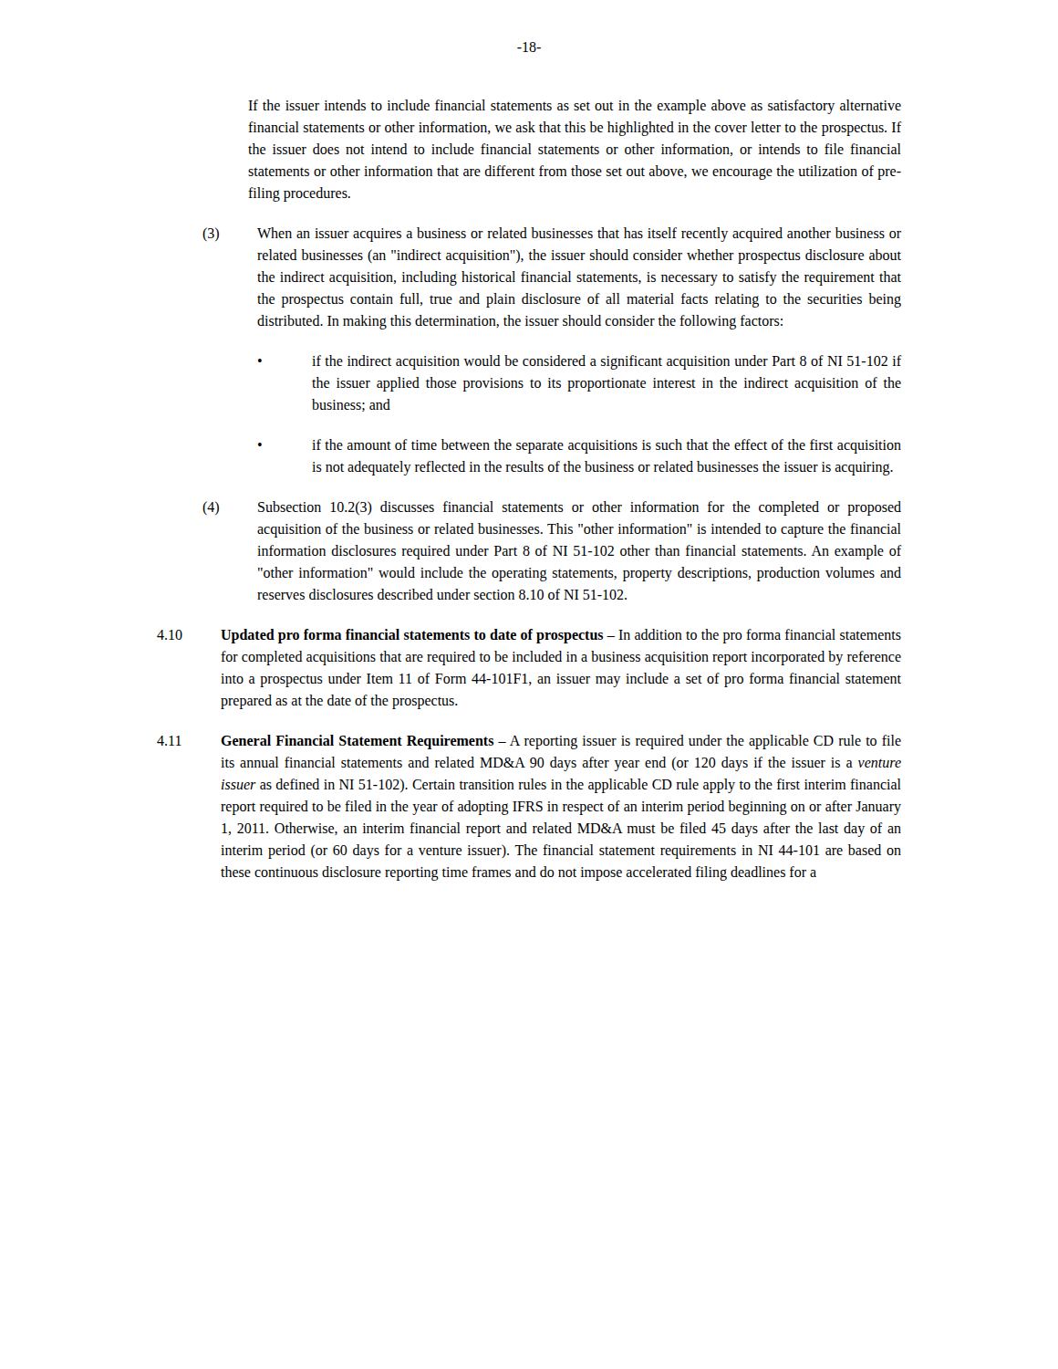-18-
If the issuer intends to include financial statements as set out in the example above as satisfactory alternative financial statements or other information, we ask that this be highlighted in the cover letter to the prospectus. If the issuer does not intend to include financial statements or other information, or intends to file financial statements or other information that are different from those set out above, we encourage the utilization of pre-filing procedures.
(3)
When an issuer acquires a business or related businesses that has itself recently acquired another business or related businesses (an "indirect acquisition"), the issuer should consider whether prospectus disclosure about the indirect acquisition, including historical financial statements, is necessary to satisfy the requirement that the prospectus contain full, true and plain disclosure of all material facts relating to the securities being distributed. In making this determination, the issuer should consider the following factors:
•
if the indirect acquisition would be considered a significant acquisition under Part 8 of NI 51-102 if the issuer applied those provisions to its proportionate interest in the indirect acquisition of the business; and
•
if the amount of time between the separate acquisitions is such that the effect of the first acquisition is not adequately reflected in the results of the business or related businesses the issuer is acquiring.
(4)
Subsection 10.2(3) discusses financial statements or other information for the completed or proposed acquisition of the business or related businesses. This "other information" is intended to capture the financial information disclosures required under Part 8 of NI 51-102 other than financial statements. An example of "other information" would include the operating statements, property descriptions, production volumes and reserves disclosures described under section 8.10 of NI 51-102.
4.10
Updated pro forma financial statements to date of prospectus – In addition to the pro forma financial statements for completed acquisitions that are required to be included in a business acquisition report incorporated by reference into a prospectus under Item 11 of Form 44-101F1, an issuer may include a set of pro forma financial statement prepared as at the date of the prospectus.
4.11
General Financial Statement Requirements – A reporting issuer is required under the applicable CD rule to file its annual financial statements and related MD&A 90 days after year end (or 120 days if the issuer is a venture issuer as defined in NI 51-102). Certain transition rules in the applicable CD rule apply to the first interim financial report required to be filed in the year of adopting IFRS in respect of an interim period beginning on or after January 1, 2011. Otherwise, an interim financial report and related MD&A must be filed 45 days after the last day of an interim period (or 60 days for a venture issuer). The financial statement requirements in NI 44-101 are based on these continuous disclosure reporting time frames and do not impose accelerated filing deadlines for a